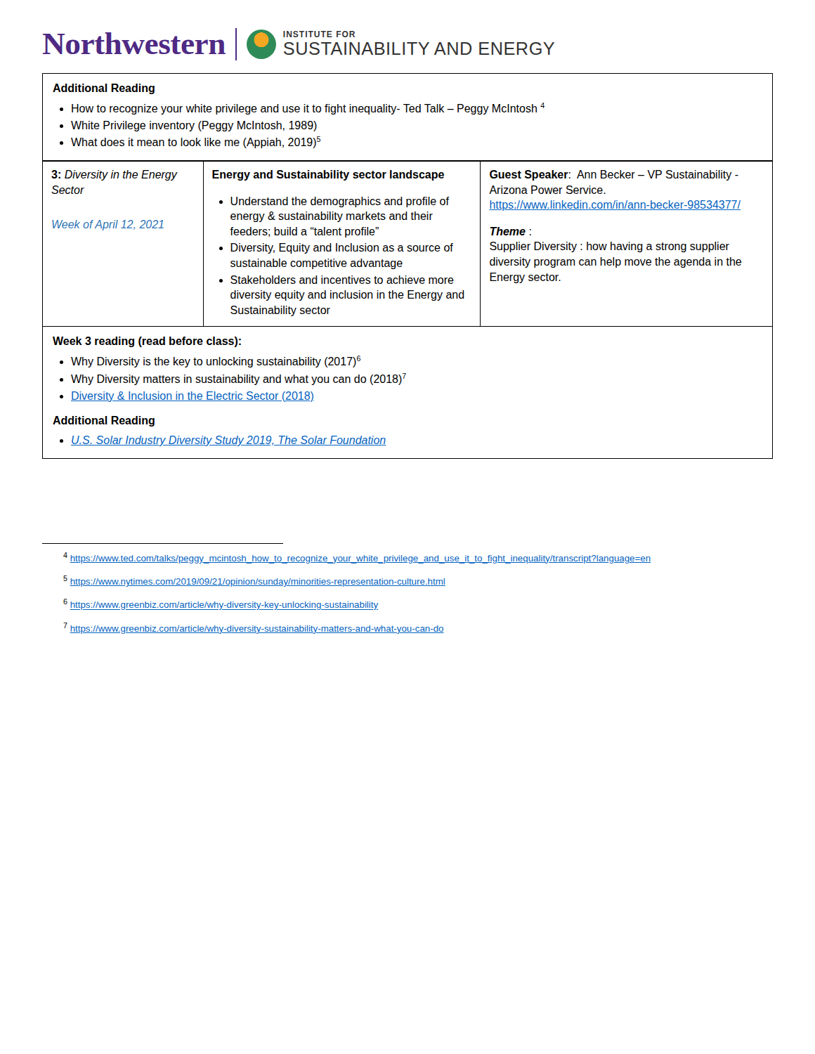Northwestern
INSTITUTE FOR
SUSTAINABILITY AND ENERGY
Additional Reading
How to recognize your white privilege and use it to fight inequality- Ted Talk – Peggy McIntosh 4
White Privilege inventory (Peggy McIntosh, 1989)
What does it mean to look like me (Appiah, 2019)5
| 3: Diversity in the Energy Sector Week of April 12, 2021 | Energy and Sustainability sector landscape Understand the demographics and profile of energy & sustainability markets and their feeders; build a “talent profile” Diversity, Equity and Inclusion as a source of sustainable competitive advantage Stakeholders and incentives to achieve more diversity equity and inclusion in the Energy and Sustainability sector | Guest Speaker : Ann Becker – VP Sustainability - Arizona Power Service. https://www.linkedin.com/in/ann-becker-98534377/ Theme : Supplier Diversity : how having a strong supplier diversity program can help move the agenda in the Energy sector. |
Week 3 reading (read before class):
Why Diversity is the key to unlocking sustainability (2017)6
Why Diversity matters in sustainability and what you can do (2018)7
Diversity & Inclusion in the Electric Sector (2018)
Additional Reading
U.S. Solar Industry Diversity Study 2019, The Solar Foundation
4 https://www.ted.com/talks/peggy_mcintosh_how_to_recognize_your_white_privilege_and_use_it_to_fight_inequality/transcript?language=en
5 https://www.nytimes.com/2019/09/21/opinion/sunday/minorities-representation-culture.html
6 https://www.greenbiz.com/article/why-diversity-key-unlocking-sustainability
7 https://www.greenbiz.com/article/why-diversity-sustainability-matters-and-what-you-can-do